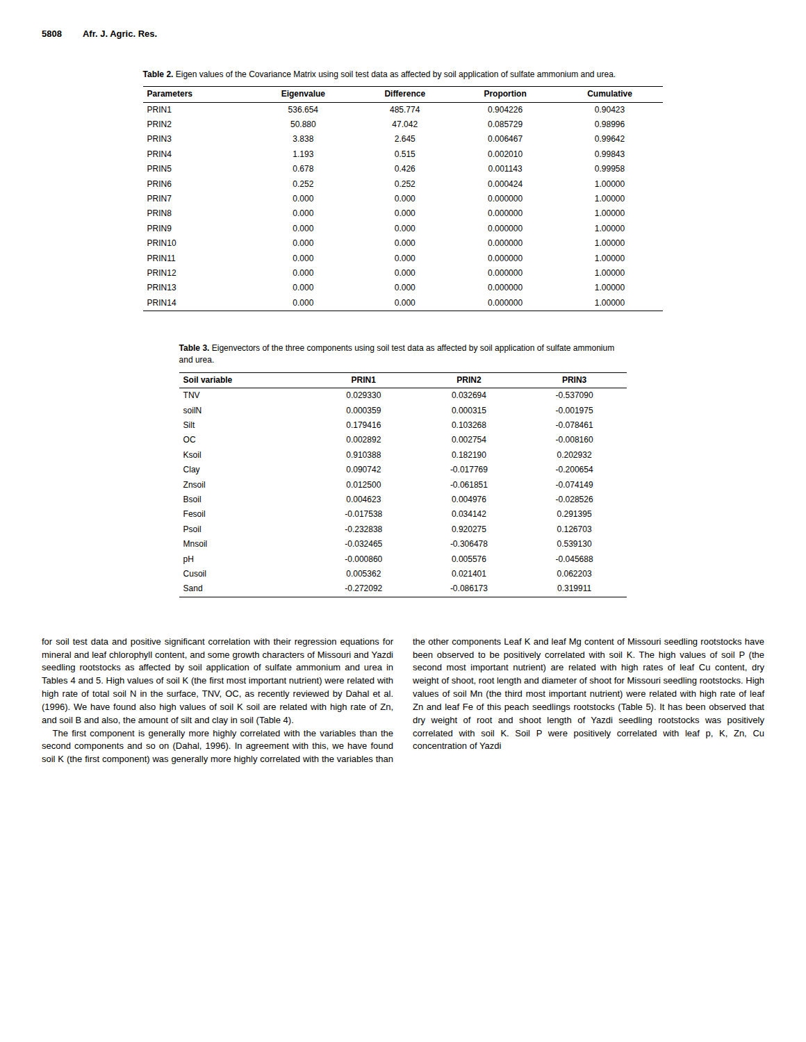5808 Afr. J. Agric. Res.
Table 2. Eigen values of the Covariance Matrix using soil test data as affected by soil application of sulfate ammonium and urea.
| Parameters | Eigenvalue | Difference | Proportion | Cumulative |
| --- | --- | --- | --- | --- |
| PRIN1 | 536.654 | 485.774 | 0.904226 | 0.90423 |
| PRIN2 | 50.880 | 47.042 | 0.085729 | 0.98996 |
| PRIN3 | 3.838 | 2.645 | 0.006467 | 0.99642 |
| PRIN4 | 1.193 | 0.515 | 0.002010 | 0.99843 |
| PRIN5 | 0.678 | 0.426 | 0.001143 | 0.99958 |
| PRIN6 | 0.252 | 0.252 | 0.000424 | 1.00000 |
| PRIN7 | 0.000 | 0.000 | 0.000000 | 1.00000 |
| PRIN8 | 0.000 | 0.000 | 0.000000 | 1.00000 |
| PRIN9 | 0.000 | 0.000 | 0.000000 | 1.00000 |
| PRIN10 | 0.000 | 0.000 | 0.000000 | 1.00000 |
| PRIN11 | 0.000 | 0.000 | 0.000000 | 1.00000 |
| PRIN12 | 0.000 | 0.000 | 0.000000 | 1.00000 |
| PRIN13 | 0.000 | 0.000 | 0.000000 | 1.00000 |
| PRIN14 | 0.000 | 0.000 | 0.000000 | 1.00000 |
Table 3. Eigenvectors of the three components using soil test data as affected by soil application of sulfate ammonium and urea.
| Soil variable | PRIN1 | PRIN2 | PRIN3 |
| --- | --- | --- | --- |
| TNV | 0.029330 | 0.032694 | -0.537090 |
| soilN | 0.000359 | 0.000315 | -0.001975 |
| Silt | 0.179416 | 0.103268 | -0.078461 |
| OC | 0.002892 | 0.002754 | -0.008160 |
| Ksoil | 0.910388 | 0.182190 | 0.202932 |
| Clay | 0.090742 | -0.017769 | -0.200654 |
| Znsoil | 0.012500 | -0.061851 | -0.074149 |
| Bsoil | 0.004623 | 0.004976 | -0.028526 |
| Fesoil | -0.017538 | 0.034142 | 0.291395 |
| Psoil | -0.232838 | 0.920275 | 0.126703 |
| Mnsoil | -0.032465 | -0.306478 | 0.539130 |
| pH | -0.000860 | 0.005576 | -0.045688 |
| Cusoil | 0.005362 | 0.021401 | 0.062203 |
| Sand | -0.272092 | -0.086173 | 0.319911 |
for soil test data and positive significant correlation with their regression equations for mineral and leaf chlorophyll content, and some growth characters of Missouri and Yazdi seedling rootstocks as affected by soil application of sulfate ammonium and urea in Tables 4 and 5. High values of soil K (the first most important nutrient) were related with high rate of total soil N in the surface, TNV, OC, as recently reviewed by Dahal et al. (1996). We have found also high values of soil K soil are related with high rate of Zn, and soil B and also, the amount of silt and clay in soil (Table 4).
The first component is generally more highly correlated with the variables than the second components and so on (Dahal, 1996). In agreement with this, we have found soil K (the first component) was generally more highly correlated with the variables than the other components Leaf K and leaf Mg content of Missouri seedling rootstocks have been observed to be positively correlated with soil K. The high values of soil P (the second most important nutrient) are related with high rates of leaf Cu content, dry weight of shoot, root length and diameter of shoot for Missouri seedling rootstocks. High values of soil Mn (the third most important nutrient) were related with high rate of leaf Zn and leaf Fe of this peach seedlings rootstocks (Table 5). It has been observed that dry weight of root and shoot length of Yazdi seedling rootstocks was positively correlated with soil K. Soil P were positively correlated with leaf p, K, Zn, Cu concentration of Yazdi